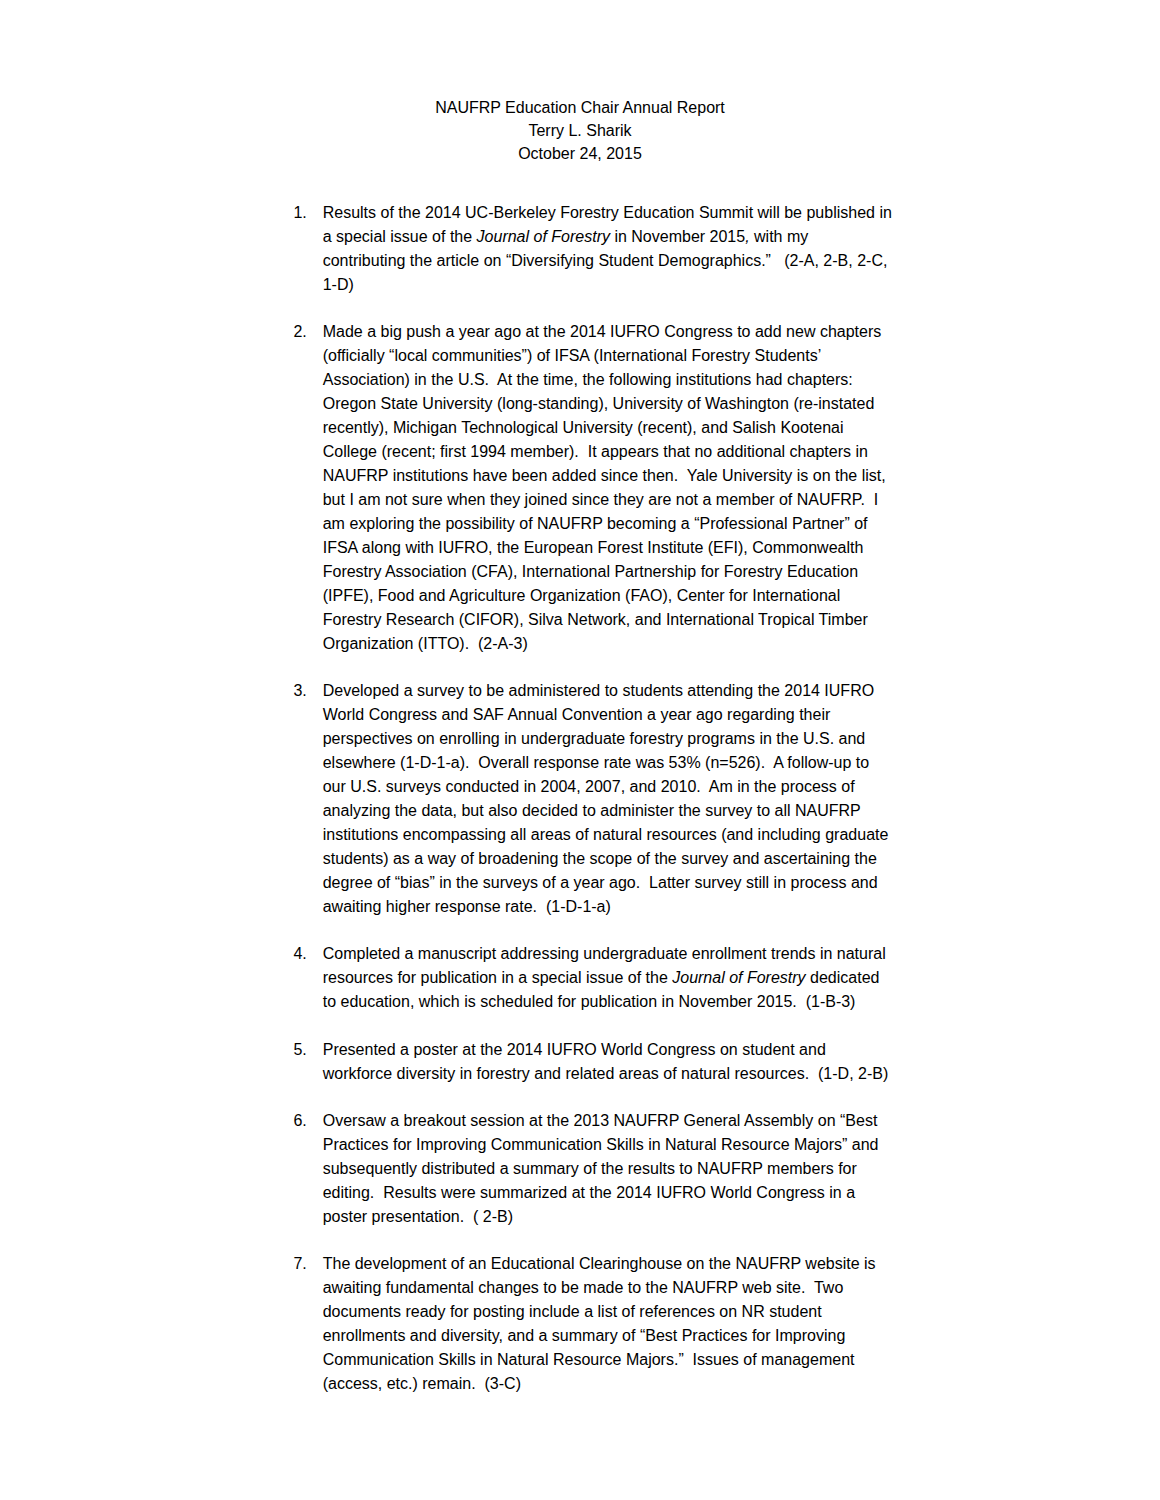NAUFRP Education Chair Annual Report
Terry L. Sharik
October 24, 2015
Results of the 2014 UC-Berkeley Forestry Education Summit will be published in a special issue of the Journal of Forestry in November 2015, with my contributing the article on “Diversifying Student Demographics.” (2-A, 2-B, 2-C, 1-D)
Made a big push a year ago at the 2014 IUFRO Congress to add new chapters (officially “local communities”) of IFSA (International Forestry Students’ Association) in the U.S. At the time, the following institutions had chapters: Oregon State University (long-standing), University of Washington (re-instated recently), Michigan Technological University (recent), and Salish Kootenai College (recent; first 1994 member). It appears that no additional chapters in NAUFRP institutions have been added since then. Yale University is on the list, but I am not sure when they joined since they are not a member of NAUFRP. I am exploring the possibility of NAUFRP becoming a “Professional Partner” of IFSA along with IUFRO, the European Forest Institute (EFI), Commonwealth Forestry Association (CFA), International Partnership for Forestry Education (IPFE), Food and Agriculture Organization (FAO), Center for International Forestry Research (CIFOR), Silva Network, and International Tropical Timber Organization (ITTO). (2-A-3)
Developed a survey to be administered to students attending the 2014 IUFRO World Congress and SAF Annual Convention a year ago regarding their perspectives on enrolling in undergraduate forestry programs in the U.S. and elsewhere (1-D-1-a). Overall response rate was 53% (n=526). A follow-up to our U.S. surveys conducted in 2004, 2007, and 2010. Am in the process of analyzing the data, but also decided to administer the survey to all NAUFRP institutions encompassing all areas of natural resources (and including graduate students) as a way of broadening the scope of the survey and ascertaining the degree of “bias” in the surveys of a year ago. Latter survey still in process and awaiting higher response rate. (1-D-1-a)
Completed a manuscript addressing undergraduate enrollment trends in natural resources for publication in a special issue of the Journal of Forestry dedicated to education, which is scheduled for publication in November 2015. (1-B-3)
Presented a poster at the 2014 IUFRO World Congress on student and workforce diversity in forestry and related areas of natural resources. (1-D, 2-B)
Oversaw a breakout session at the 2013 NAUFRP General Assembly on “Best Practices for Improving Communication Skills in Natural Resource Majors” and subsequently distributed a summary of the results to NAUFRP members for editing. Results were summarized at the 2014 IUFRO World Congress in a poster presentation. ( 2-B)
The development of an Educational Clearinghouse on the NAUFRP website is awaiting fundamental changes to be made to the NAUFRP web site. Two documents ready for posting include a list of references on NR student enrollments and diversity, and a summary of “Best Practices for Improving Communication Skills in Natural Resource Majors.” Issues of management (access, etc.) remain. (3-C)